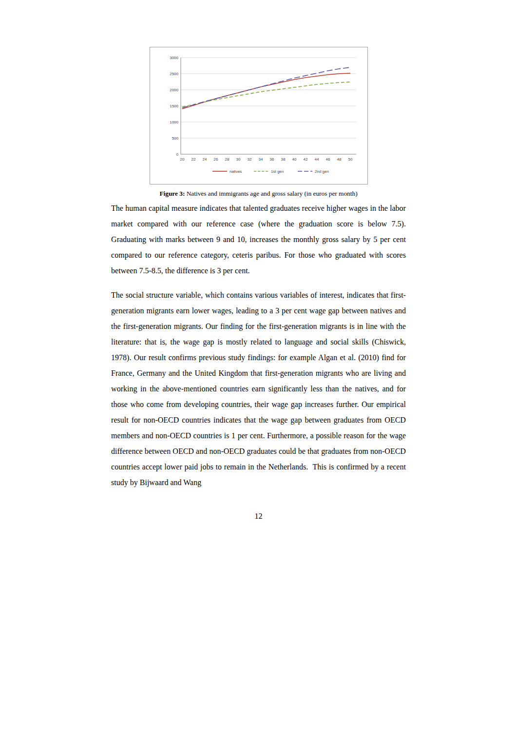3000 2500 2000 1500 1000 500 0 20 22 24 26 28 30 32 34 36 38 40 42 44 46 48 50 natives 1st gen 2nd gen
Figure 3: Natives and immigrants age and gross salary (in euros per month)
The human capital measure indicates that talented graduates receive higher wages in the labor market compared with our reference case (where the graduation score is below 7.5). Graduating with marks between 9 and 10, increases the monthly gross salary by 5 per cent compared to our reference category, ceteris paribus. For those who graduated with scores between 7.5-8.5, the difference is 3 per cent.
The social structure variable, which contains various variables of interest, indicates that first-generation migrants earn lower wages, leading to a 3 per cent wage gap between natives and the first-generation migrants. Our finding for the first-generation migrants is in line with the literature: that is, the wage gap is mostly related to language and social skills (Chiswick, 1978). Our result confirms previous study findings: for example Algan et al. (2010) find for France, Germany and the United Kingdom that first-generation migrants who are living and working in the above-mentioned countries earn significantly less than the natives, and for those who come from developing countries, their wage gap increases further. Our empirical result for non-OECD countries indicates that the wage gap between graduates from OECD members and non-OECD countries is 1 per cent. Furthermore, a possible reason for the wage difference between OECD and non-OECD graduates could be that graduates from non-OECD countries accept lower paid jobs to remain in the Netherlands. This is confirmed by a recent study by Bijwaard and Wang
12